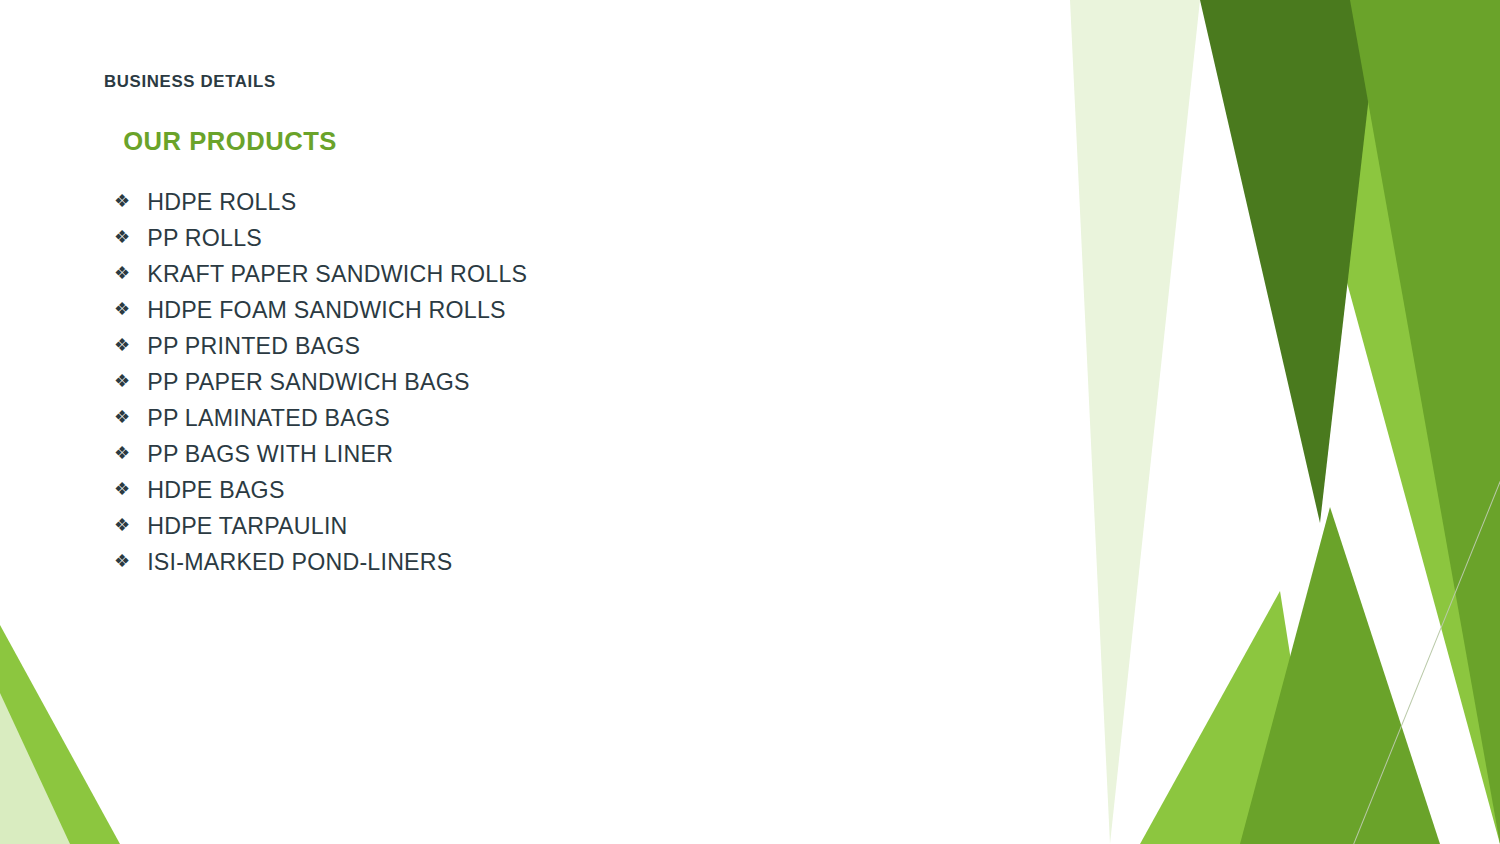Business Details
Our Products
HDPE Rolls
PP Rolls
Kraft Paper Sandwich Rolls
HDPE Foam Sandwich Rolls
PP Printed Bags
PP Paper Sandwich Bags
PP Laminated Bags
PP Bags with Liner
HDPE Bags
HDPE Tarpaulin
ISI-Marked Pond-Liners